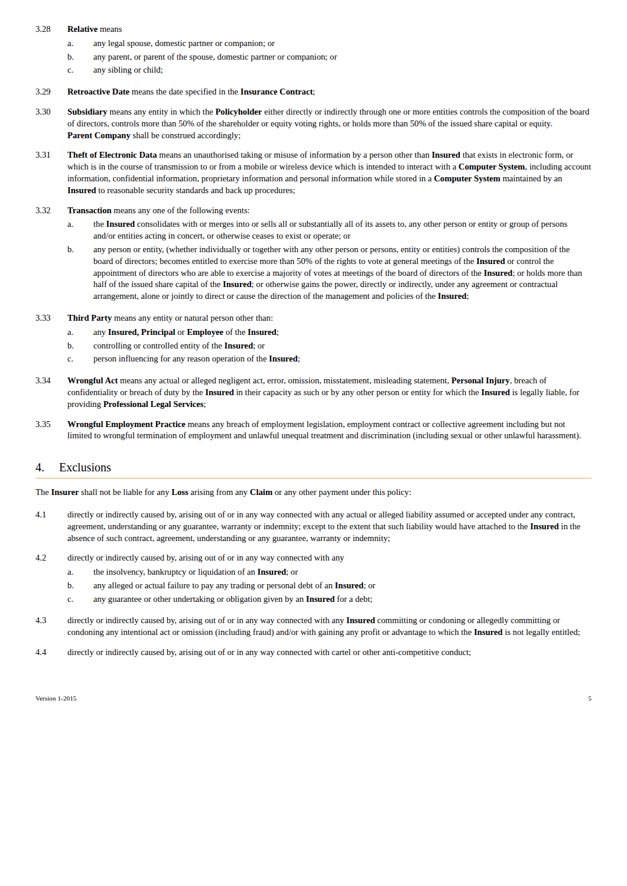3.28
Relative means
a. any legal spouse, domestic partner or companion; or
b. any parent, or parent of the spouse, domestic partner or companion; or
c. any sibling or child;
3.29
Retroactive Date means the date specified in the Insurance Contract;
3.30
Subsidiary means any entity in which the Policyholder either directly or indirectly through one or more entities controls the composition of the board of directors, controls more than 50% of the shareholder or equity voting rights, or holds more than 50% of the issued share capital or equity.
Parent Company shall be construed accordingly;
3.31
Theft of Electronic Data means an unauthorised taking or misuse of information by a person other than Insured that exists in electronic form, or which is in the course of transmission to or from a mobile or wireless device which is intended to interact with a Computer System, including account information, confidential information, proprietary information and personal information while stored in a Computer System maintained by an Insured to reasonable security standards and back up procedures;
3.32
Transaction means any one of the following events:
a. the Insured consolidates with or merges into or sells all or substantially all of its assets to, any other person or entity or group of persons and/or entities acting in concert, or otherwise ceases to exist or operate; or
b. any person or entity, (whether individually or together with any other person or persons, entity or entities) controls the composition of the board of directors; becomes entitled to exercise more than 50% of the rights to vote at general meetings of the Insured or control the appointment of directors who are able to exercise a majority of votes at meetings of the board of directors of the Insured; or holds more than half of the issued share capital of the Insured; or otherwise gains the power, directly or indirectly, under any agreement or contractual arrangement, alone or jointly to direct or cause the direction of the management and policies of the Insured;
3.33
Third Party means any entity or natural person other than:
a. any Insured, Principal or Employee of the Insured;
b. controlling or controlled entity of the Insured; or
c. person influencing for any reason operation of the Insured;
3.34
Wrongful Act means any actual or alleged negligent act, error, omission, misstatement, misleading statement, Personal Injury, breach of confidentiality or breach of duty by the Insured in their capacity as such or by any other person or entity for which the Insured is legally liable, for providing Professional Legal Services;
3.35
Wrongful Employment Practice means any breach of employment legislation, employment contract or collective agreement including but not limited to wrongful termination of employment and unlawful unequal treatment and discrimination (including sexual or other unlawful harassment).
4. Exclusions
The Insurer shall not be liable for any Loss arising from any Claim or any other payment under this policy:
4.1
directly or indirectly caused by, arising out of or in any way connected with any actual or alleged liability assumed or accepted under any contract, agreement, understanding or any guarantee, warranty or indemnity; except to the extent that such liability would have attached to the Insured in the absence of such contract, agreement, understanding or any guarantee, warranty or indemnity;
4.2
directly or indirectly caused by, arising out of or in any way connected with any
a. the insolvency, bankruptcy or liquidation of an Insured; or
b. any alleged or actual failure to pay any trading or personal debt of an Insured; or
c. any guarantee or other undertaking or obligation given by an Insured for a debt;
4.3
directly or indirectly caused by, arising out of or in any way connected with any Insured committing or condoning or allegedly committing or condoning any intentional act or omission (including fraud) and/or with gaining any profit or advantage to which the Insured is not legally entitled;
4.4
directly or indirectly caused by, arising out of or in any way connected with cartel or other anti-competitive conduct;
Version 1-2015
5